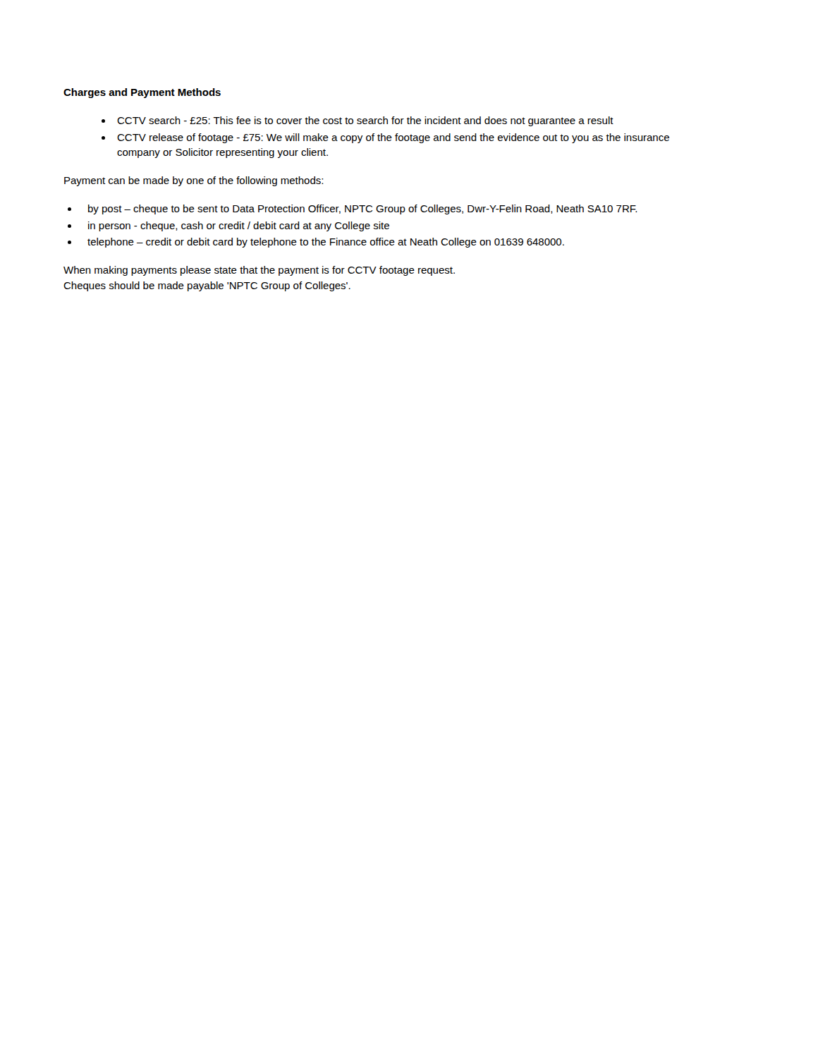Charges and Payment Methods
CCTV search - £25: This fee is to cover the cost to search for the incident and does not guarantee a result
CCTV release of footage - £75: We will make a copy of the footage and send the evidence out to you as the insurance company or Solicitor representing your client.
Payment can be made by one of the following methods:
by post – cheque to be sent to Data Protection Officer, NPTC Group of Colleges, Dwr-Y-Felin Road, Neath SA10 7RF.
in person - cheque, cash or credit / debit card at any College site
telephone – credit or debit card by telephone to the Finance office at Neath College on 01639 648000.
When making payments please state that the payment is for CCTV footage request. Cheques should be made payable 'NPTC Group of Colleges'.